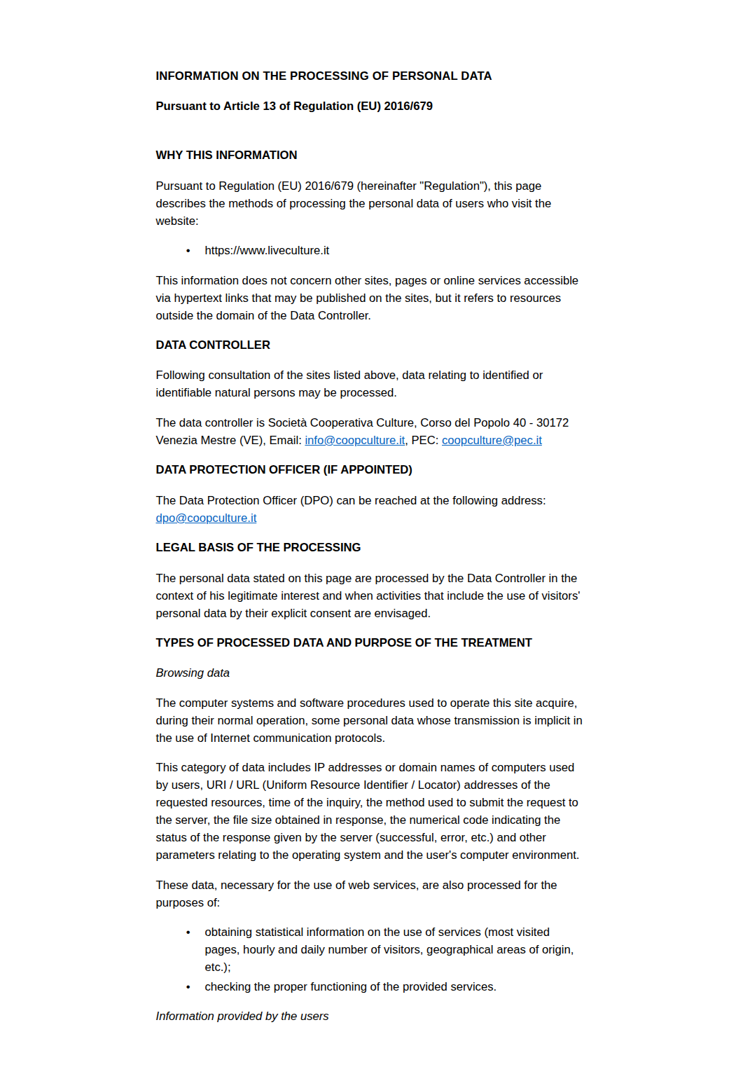INFORMATION ON THE PROCESSING OF PERSONAL DATA
Pursuant to Article 13 of Regulation (EU) 2016/679
WHY THIS INFORMATION
Pursuant to Regulation (EU) 2016/679 (hereinafter "Regulation"), this page describes the methods of processing the personal data of users who visit the website:
https://www.liveculture.it
This information does not concern other sites, pages or online services accessible via hypertext links that may be published on the sites, but it refers to resources outside the domain of the Data Controller.
DATA CONTROLLER
Following consultation of the sites listed above, data relating to identified or identifiable natural persons may be processed.
The data controller is Società Cooperativa Culture, Corso del Popolo 40 - 30172 Venezia Mestre (VE), Email: info@coopculture.it, PEC: coopculture@pec.it
DATA PROTECTION OFFICER (IF APPOINTED)
The Data Protection Officer (DPO) can be reached at the following address: dpo@coopculture.it
LEGAL BASIS OF THE PROCESSING
The personal data stated on this page are processed by the Data Controller in the context of his legitimate interest and when activities that include the use of visitors' personal data by their explicit consent are envisaged.
TYPES OF PROCESSED DATA AND PURPOSE OF THE TREATMENT
Browsing data
The computer systems and software procedures used to operate this site acquire, during their normal operation, some personal data whose transmission is implicit in the use of Internet communication protocols.
This category of data includes IP addresses or domain names of computers used by users, URI / URL (Uniform Resource Identifier / Locator) addresses of the requested resources, time of the inquiry, the method used to submit the request to the server, the file size obtained in response, the numerical code indicating the status of the response given by the server (successful, error, etc.) and other parameters relating to the operating system and the user's computer environment.
These data, necessary for the use of web services, are also processed for the purposes of:
obtaining statistical information on the use of services (most visited pages, hourly and daily number of visitors, geographical areas of origin, etc.);
checking the proper functioning of the provided services.
Information provided by the users